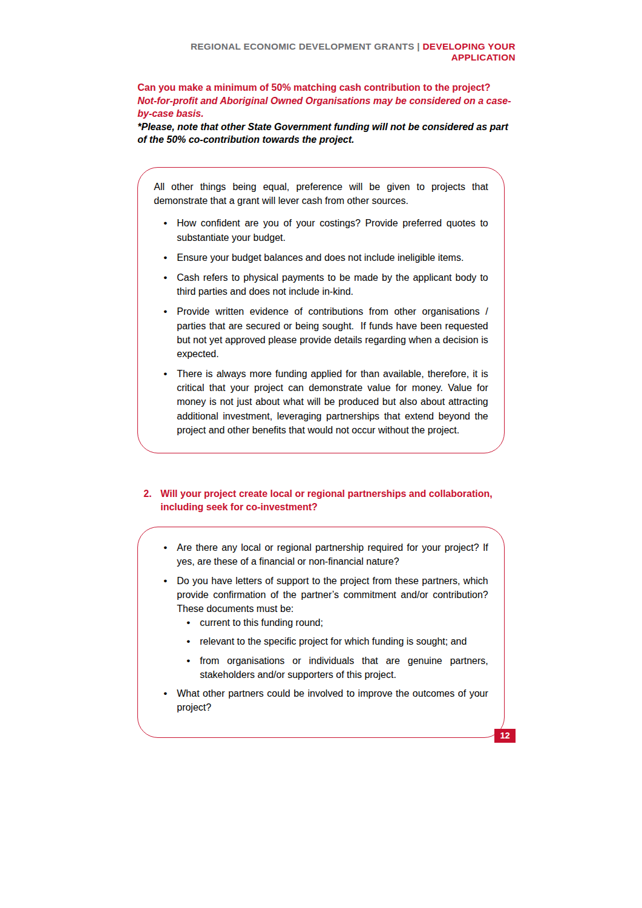REGIONAL ECONOMIC DEVELOPMENT GRANTS | DEVELOPING YOUR APPLICATION
Can you make a minimum of 50% matching cash contribution to the project?
Not-for-profit and Aboriginal Owned Organisations may be considered on a case-by-case basis.
*Please, note that other State Government funding will not be considered as part of the 50% co-contribution towards the project.
All other things being equal, preference will be given to projects that demonstrate that a grant will lever cash from other sources.
How confident are you of your costings? Provide preferred quotes to substantiate your budget.
Ensure your budget balances and does not include ineligible items.
Cash refers to physical payments to be made by the applicant body to third parties and does not include in-kind.
Provide written evidence of contributions from other organisations / parties that are secured or being sought. If funds have been requested but not yet approved please provide details regarding when a decision is expected.
There is always more funding applied for than available, therefore, it is critical that your project can demonstrate value for money. Value for money is not just about what will be produced but also about attracting additional investment, leveraging partnerships that extend beyond the project and other benefits that would not occur without the project.
2. Will your project create local or regional partnerships and collaboration, including seek for co-investment?
Are there any local or regional partnership required for your project? If yes, are these of a financial or non-financial nature?
Do you have letters of support to the project from these partners, which provide confirmation of the partner’s commitment and/or contribution? These documents must be:
current to this funding round;
relevant to the specific project for which funding is sought; and
from organisations or individuals that are genuine partners, stakeholders and/or supporters of this project.
What other partners could be involved to improve the outcomes of your project?
12